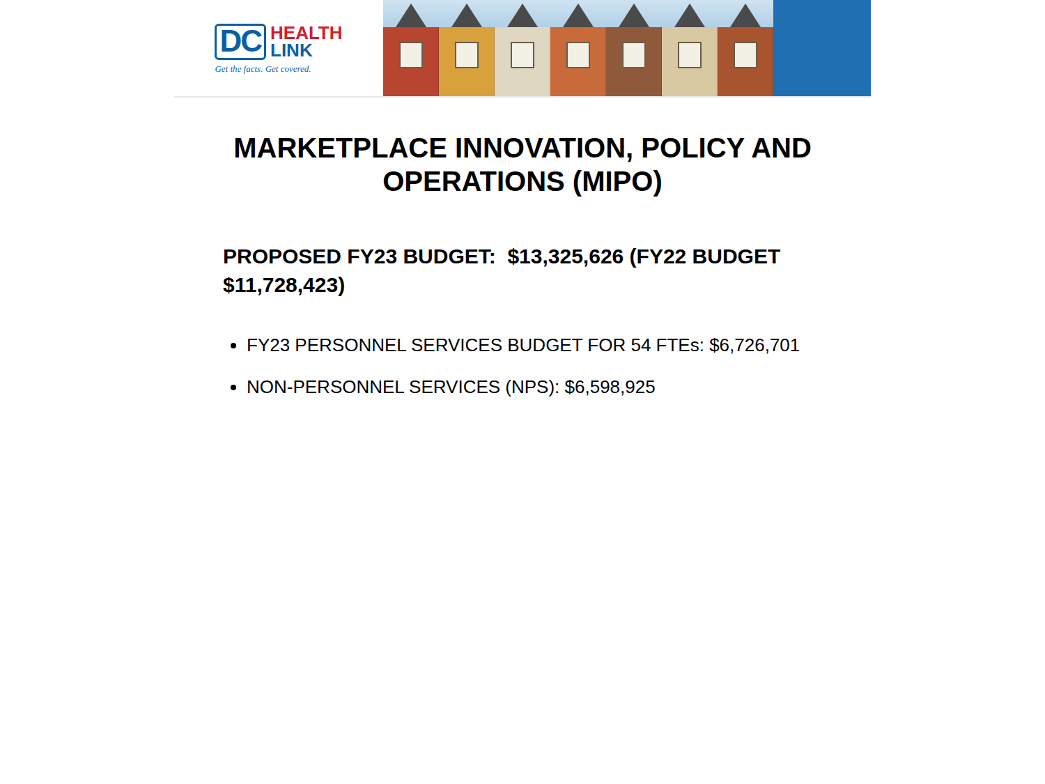DC HEALTH LINK
Get the facts. Get covered.
MARKETPLACE INNOVATION, POLICY AND OPERATIONS (MIPO)
PROPOSED FY23 BUDGET: $13,325,626 (FY22 BUDGET $11,728,423)
FY23 PERSONNEL SERVICES BUDGET FOR 54 FTEs: $6,726,701
NON-PERSONNEL SERVICES (NPS): $6,598,925